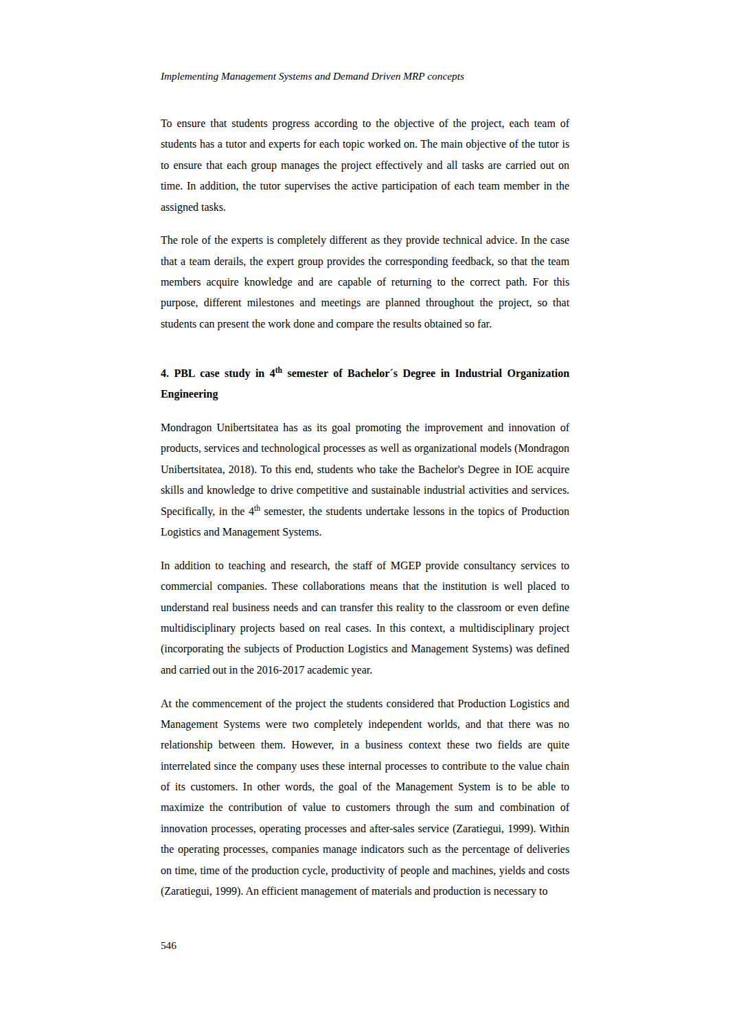Implementing Management Systems and Demand Driven MRP concepts
To ensure that students progress according to the objective of the project, each team of students has a tutor and experts for each topic worked on. The main objective of the tutor is to ensure that each group manages the project effectively and all tasks are carried out on time. In addition, the tutor supervises the active participation of each team member in the assigned tasks.
The role of the experts is completely different as they provide technical advice. In the case that a team derails, the expert group provides the corresponding feedback, so that the team members acquire knowledge and are capable of returning to the correct path. For this purpose, different milestones and meetings are planned throughout the project, so that students can present the work done and compare the results obtained so far.
4. PBL case study in 4th semester of Bachelor´s Degree in Industrial Organization Engineering
Mondragon Unibertsitatea has as its goal promoting the improvement and innovation of products, services and technological processes as well as organizational models (Mondragon Unibertsitatea, 2018). To this end, students who take the Bachelor's Degree in IOE acquire skills and knowledge to drive competitive and sustainable industrial activities and services. Specifically, in the 4th semester, the students undertake lessons in the topics of Production Logistics and Management Systems.
In addition to teaching and research, the staff of MGEP provide consultancy services to commercial companies. These collaborations means that the institution is well placed to understand real business needs and can transfer this reality to the classroom or even define multidisciplinary projects based on real cases. In this context, a multidisciplinary project (incorporating the subjects of Production Logistics and Management Systems) was defined and carried out in the 2016-2017 academic year.
At the commencement of the project the students considered that Production Logistics and Management Systems were two completely independent worlds, and that there was no relationship between them. However, in a business context these two fields are quite interrelated since the company uses these internal processes to contribute to the value chain of its customers. In other words, the goal of the Management System is to be able to maximize the contribution of value to customers through the sum and combination of innovation processes, operating processes and after-sales service (Zaratiegui, 1999). Within the operating processes, companies manage indicators such as the percentage of deliveries on time, time of the production cycle, productivity of people and machines, yields and costs (Zaratiegui, 1999). An efficient management of materials and production is necessary to
546